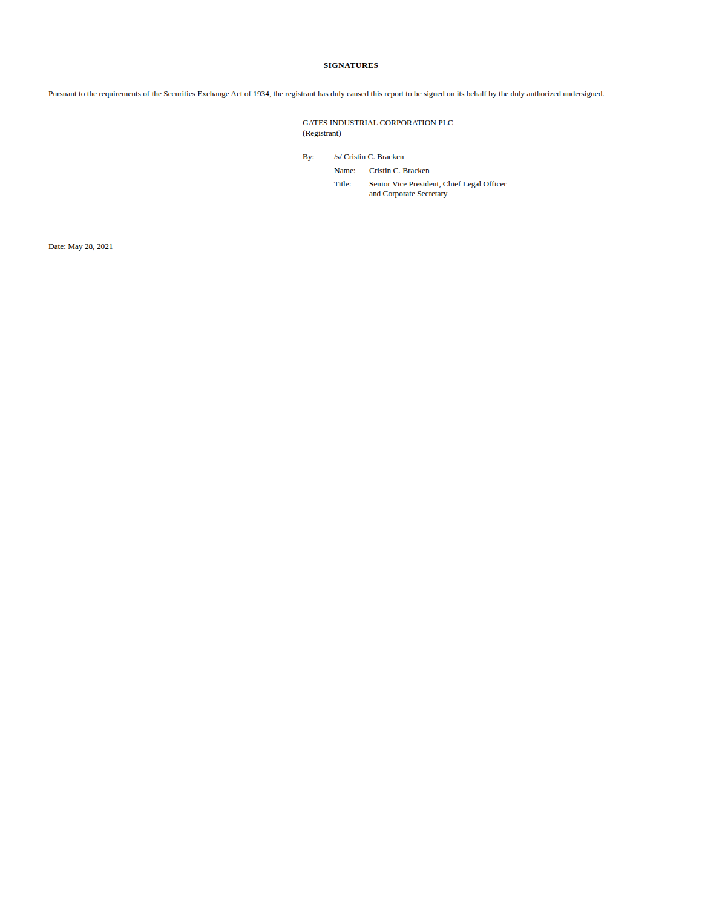SIGNATURES
Pursuant to the requirements of the Securities Exchange Act of 1934, the registrant has duly caused this report to be signed on its behalf by the duly authorized undersigned.
GATES INDUSTRIAL CORPORATION PLC
(Registrant)
| By: | /s/ Cristin C. Bracken |
| | / Name: / Cristin C. Bracken / / Title: / Senior Vice President, Chief Legal Officer and Corporate Secretary / |
Date: May 28, 2021